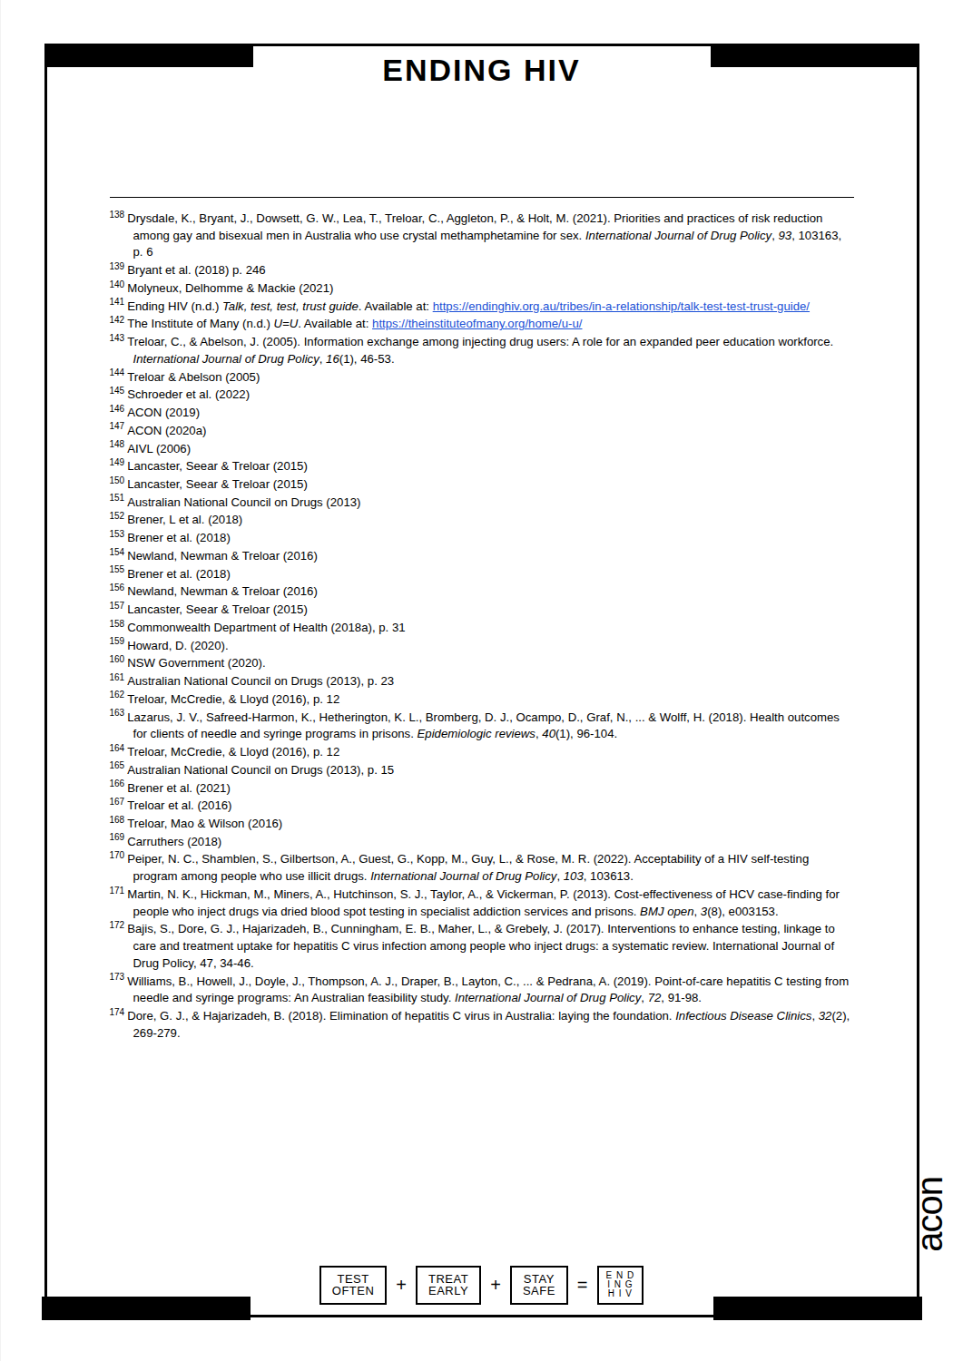Ending HIV
138Drysdale, K., Bryant, J., Dowsett, G. W., Lea, T., Treloar, C., Aggleton, P., & Holt, M. (2021). Priorities and practices of risk reduction among gay and bisexual men in Australia who use crystal methamphetamine for sex. International Journal of Drug Policy, 93, 103163, p. 6
139Bryant et al. (2018) p. 246
140Molyneux, Delhomme & Mackie (2021)
141Ending HIV (n.d.) Talk, test, test, trust guide. Available at: https://endinghiv.org.au/tribes/in-a-relationship/talk-test-test-trust-guide/
142The Institute of Many (n.d.) U=U. Available at: https://theinstituteofmany.org/home/u-u/
143Treloar, C., & Abelson, J. (2005). Information exchange among injecting drug users: A role for an expanded peer education workforce. International Journal of Drug Policy, 16(1), 46-53.
144Treloar & Abelson (2005)
145Schroeder et al. (2022)
146ACON (2019)
147ACON (2020a)
148AIVL (2006)
149Lancaster, Seear & Treloar (2015)
150Lancaster, Seear & Treloar (2015)
151Australian National Council on Drugs (2013)
152Brener, L et al. (2018)
153Brener et al. (2018)
154Newland, Newman & Treloar (2016)
155Brener et al. (2018)
156Newland, Newman & Treloar (2016)
157Lancaster, Seear & Treloar (2015)
158Commonwealth Department of Health (2018a), p. 31
159Howard, D. (2020).
160NSW Government (2020).
161Australian National Council on Drugs (2013), p. 23
162Treloar, McCredie, & Lloyd (2016), p. 12
163Lazarus, J. V., Safreed-Harmon, K., Hetherington, K. L., Bromberg, D. J., Ocampo, D., Graf, N., ... & Wolff, H. (2018). Health outcomes for clients of needle and syringe programs in prisons. Epidemiologic reviews, 40(1), 96-104.
164Treloar, McCredie, & Lloyd (2016), p. 12
165Australian National Council on Drugs (2013), p. 15
166Brener et al. (2021)
167Treloar et al. (2016)
168Treloar, Mao & Wilson (2016)
169Carruthers (2018)
170Peiper, N. C., Shamblen, S., Gilbertson, A., Guest, G., Kopp, M., Guy, L., & Rose, M. R. (2022). Acceptability of a HIV self-testing program among people who use illicit drugs. International Journal of Drug Policy, 103, 103613.
171Martin, N. K., Hickman, M., Miners, A., Hutchinson, S. J., Taylor, A., & Vickerman, P. (2013). Cost-effectiveness of HCV case-finding for people who inject drugs via dried blood spot testing in specialist addiction services and prisons. BMJ open, 3(8), e003153.
172Bajis, S., Dore, G. J., Hajarizadeh, B., Cunningham, E. B., Maher, L., & Grebely, J. (2017). Interventions to enhance testing, linkage to care and treatment uptake for hepatitis C virus infection among people who inject drugs: a systematic review. International Journal of Drug Policy, 47, 34-46.
173Williams, B., Howell, J., Doyle, J., Thompson, A. J., Draper, B., Layton, C., ... & Pedrana, A. (2019). Point-of-care hepatitis C testing from needle and syringe programs: An Australian feasibility study. International Journal of Drug Policy, 72, 91-98.
174Dore, G. J., & Hajarizadeh, B. (2018). Elimination of hepatitis C virus in Australia: laying the foundation. Infectious Disease Clinics, 32(2), 269-279.
acon
Test
Often
+
Treat
Early
+
Stay
Safe
=
E N D
I N G
H I V